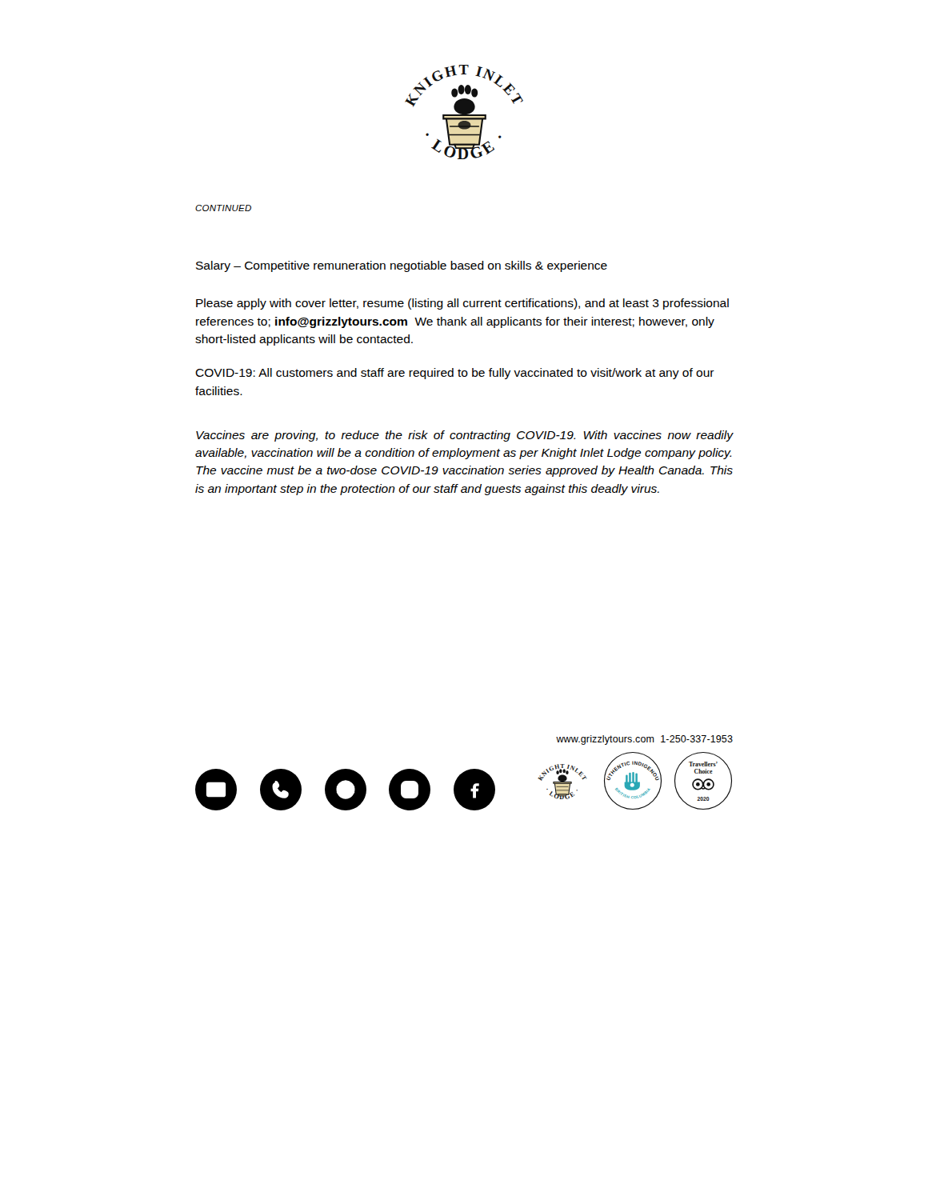KNIGHT INLET · LODGE ·
CONTINUED
Salary – Competitive remuneration negotiable based on skills & experience
Please apply with cover letter, resume (listing all current certifications), and at least 3 professional references to; info@grizzlytours.com We thank all applicants for their interest; however, only short-listed applicants will be contacted.
COVID-19: All customers and staff are required to be fully vaccinated to visit/work at any of our facilities.
Vaccines are proving, to reduce the risk of contracting COVID-19. With vaccines now readily available, vaccination will be a condition of employment as per Knight Inlet Lodge company policy. The vaccine must be a two-dose COVID-19 vaccination series approved by Health Canada. This is an important step in the protection of our staff and guests against this deadly virus.
www.grizzlytours.com 1-250-337-1953
KNIGHT INLET · LODGE ·
AUTHENTIC INDIGENOUS BRITISH COLUMBIA
Travellers’ Choice 2020